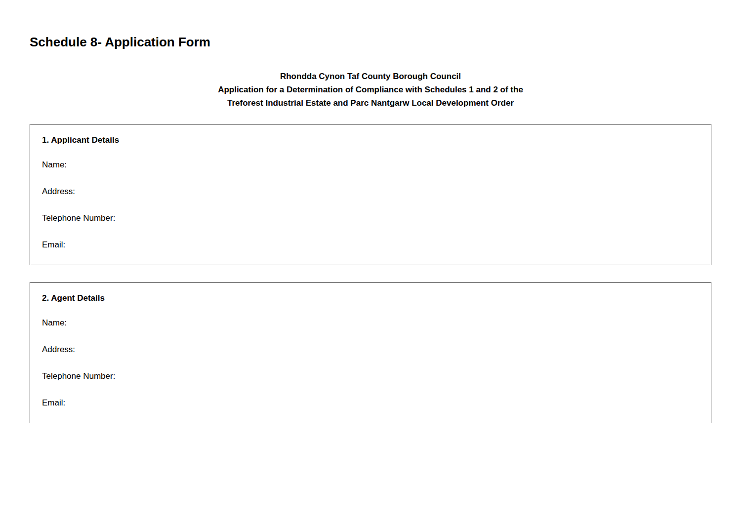Schedule 8- Application Form
Rhondda Cynon Taf County Borough Council
Application for a Determination of Compliance with Schedules 1 and 2 of the
Treforest Industrial Estate and Parc Nantgarw Local Development Order
1. Applicant Details
Name:
Address:
Telephone Number:
Email:
2. Agent Details
Name:
Address:
Telephone Number:
Email: